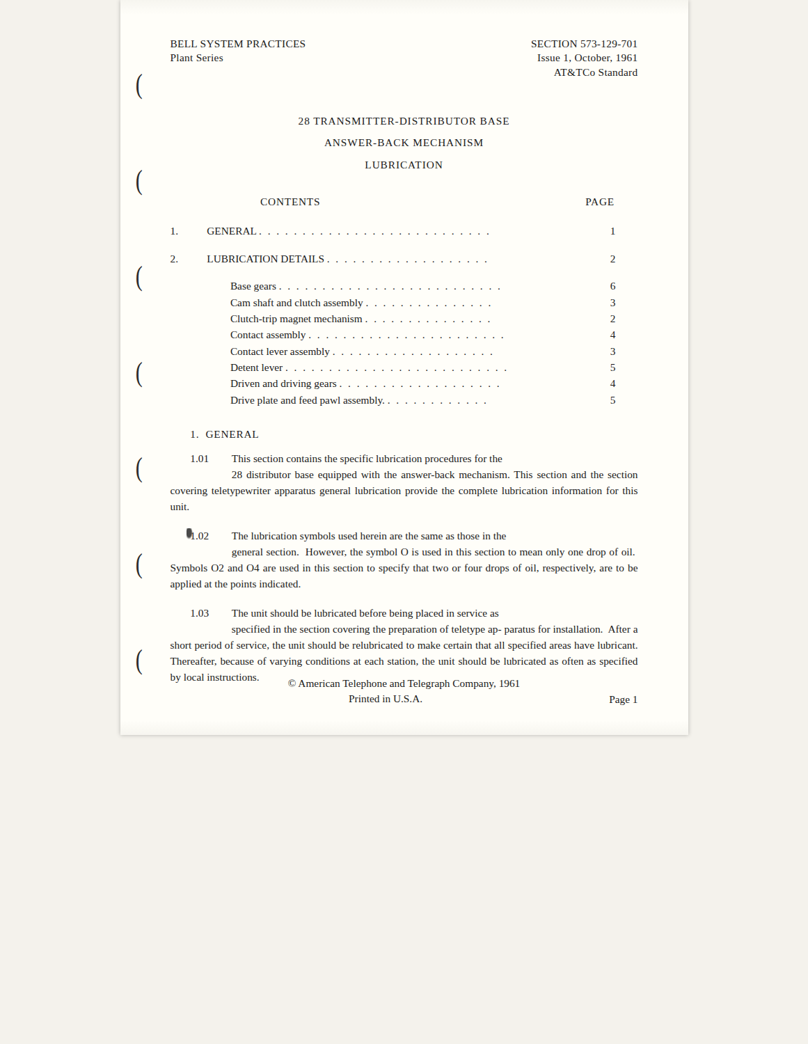( ( ( ( ( ( (
BELL SYSTEM PRACTICES
Plant Series
​ SECTION 573-129-701
Issue 1, October, 1961
AT&TCo Standard
28 TRANSMITTER-DISTRIBUTOR BASE
ANSWER-BACK MECHANISM
LUBRICATION
CONTENTS PAGE
| 1. | GENERAL . . . . . . . . . . . . . . . . . . . . . . . . . . . | 1 |
| 2. | LUBRICATION DETAILS . . . . . . . . . . . . . . . . . . . | 2 |
| | Base gears . . . . . . . . . . . . . . . . . . . . . . . . . . | 6 |
| | Cam shaft and clutch assembly . . . . . . . . . . . . . . . | 3 |
| | Clutch-trip magnet mechanism . . . . . . . . . . . . . . . | 2 |
| | Contact assembly . . . . . . . . . . . . . . . . . . . . . . . | 4 |
| | Contact lever assembly . . . . . . . . . . . . . . . . . . . | 3 |
| | Detent lever . . . . . . . . . . . . . . . . . . . . . . . . . . | 5 |
| | Driven and driving gears . . . . . . . . . . . . . . . . . . . | 4 |
| | Drive plate and feed pawl assembly. . . . . . . . . . . . . | 5 |
1. GENERAL
1.01 This section contains the specific lubrication procedures for the
28 distributor base equipped with the answer-back mechanism. This section and the section covering teletypewriter apparatus general lubrication provide the complete lubrication information for this unit.
1.02 The lubrication symbols used herein are the same as those in the
general section. However, the symbol O is used in this section to mean only one drop of oil. Symbols O2 and O4 are used in this section to specify that two or four drops of oil, respectively, are to be applied at the points indicated.
1.03 The unit should be lubricated before being placed in service as
specified in the section covering the preparation of teletype ap- paratus for installation. After a short period of service, the unit should be relubricated to make certain that all specified areas have lubricant. Thereafter, because of varying conditions at each station, the unit should be lubricated as often as specified by local instructions.
© American Telephone and Telegraph Company, 1961 Printed in U.S.A.
Page 1